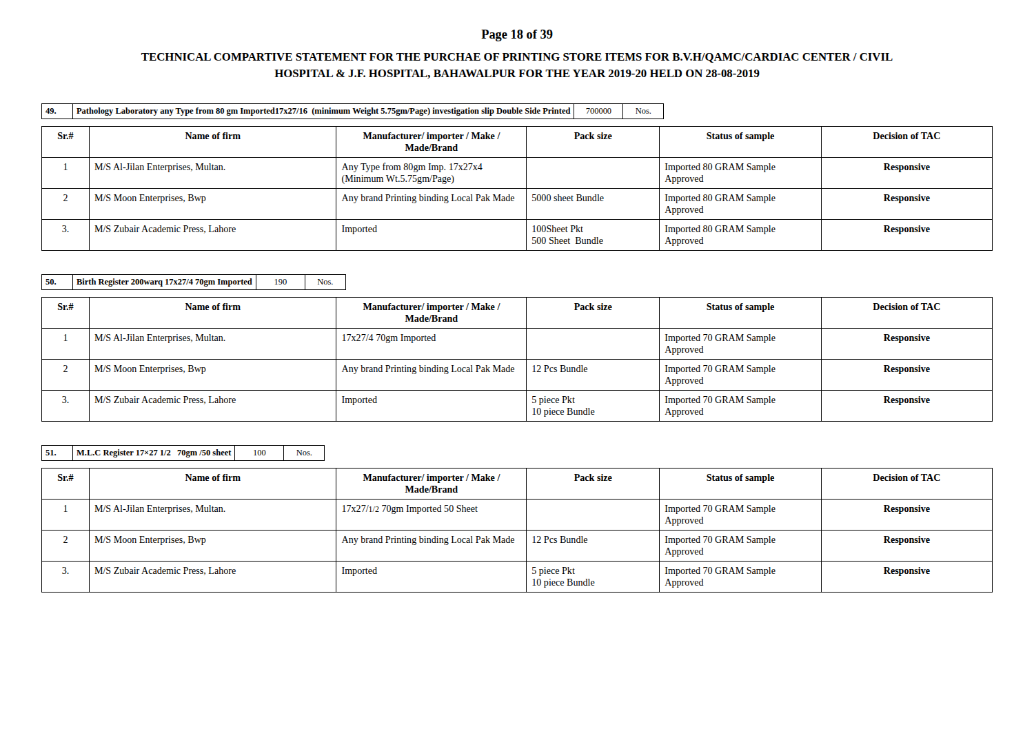Page 18 of 39
TECHNICAL COMPARTIVE STATEMENT FOR THE PURCHAE OF PRINTING STORE ITEMS FOR B.V.H/QAMC/CARDIAC CENTER / CIVIL HOSPITAL & J.F. HOSPITAL, BAHAWALPUR FOR THE YEAR 2019-20 HELD ON 28-08-2019
| 49. | Pathology Laboratory any Type from 80 gm Imported17x27/16 (minimum Weight 5.75gm/Page) investigation slip Double Side Printed | 700000 | Nos. |
| Sr.# | Name of firm | Manufacturer/ importer / Make / Made/Brand | Pack size | Status of sample | Decision of TAC |
| --- | --- | --- | --- | --- | --- |
| 1 | M/S Al-Jilan Enterprises, Multan. | Any Type from 80gm Imp. 17x27x4 (Minimum Wt.5.75gm/Page) | | Imported 80 GRAM Sample Approved | Responsive |
| 2 | M/S Moon Enterprises, Bwp | Any brand Printing binding Local Pak Made | 5000 sheet Bundle | Imported 80 GRAM Sample Approved | Responsive |
| 3. | M/S Zubair Academic Press, Lahore | Imported | 100Sheet Pkt 500 Sheet Bundle | Imported 80 GRAM Sample Approved | Responsive |
| 50. | Birth Register 200warq 17x27/4 70gm Imported | 190 | Nos. |
| Sr.# | Name of firm | Manufacturer/ importer / Make / Made/Brand | Pack size | Status of sample | Decision of TAC |
| --- | --- | --- | --- | --- | --- |
| 1 | M/S Al-Jilan Enterprises, Multan. | 17x27/4 70gm Imported | | Imported 70 GRAM Sample Approved | Responsive |
| 2 | M/S Moon Enterprises, Bwp | Any brand Printing binding Local Pak Made | 12 Pcs Bundle | Imported 70 GRAM Sample Approved | Responsive |
| 3. | M/S Zubair Academic Press, Lahore | Imported | 5 piece Pkt 10 piece Bundle | Imported 70 GRAM Sample Approved | Responsive |
| 51. | M.L.C Register 17×27 1/2 70gm /50 sheet | 100 | Nos. |
| Sr.# | Name of firm | Manufacturer/ importer / Make / Made/Brand | Pack size | Status of sample | Decision of TAC |
| --- | --- | --- | --- | --- | --- |
| 1 | M/S Al-Jilan Enterprises, Multan. | 17x27/ 1/2 70gm Imported 50 Sheet | | Imported 70 GRAM Sample Approved | Responsive |
| 2 | M/S Moon Enterprises, Bwp | Any brand Printing binding Local Pak Made | 12 Pcs Bundle | Imported 70 GRAM Sample Approved | Responsive |
| 3. | M/S Zubair Academic Press, Lahore | Imported | 5 piece Pkt 10 piece Bundle | Imported 70 GRAM Sample Approved | Responsive |